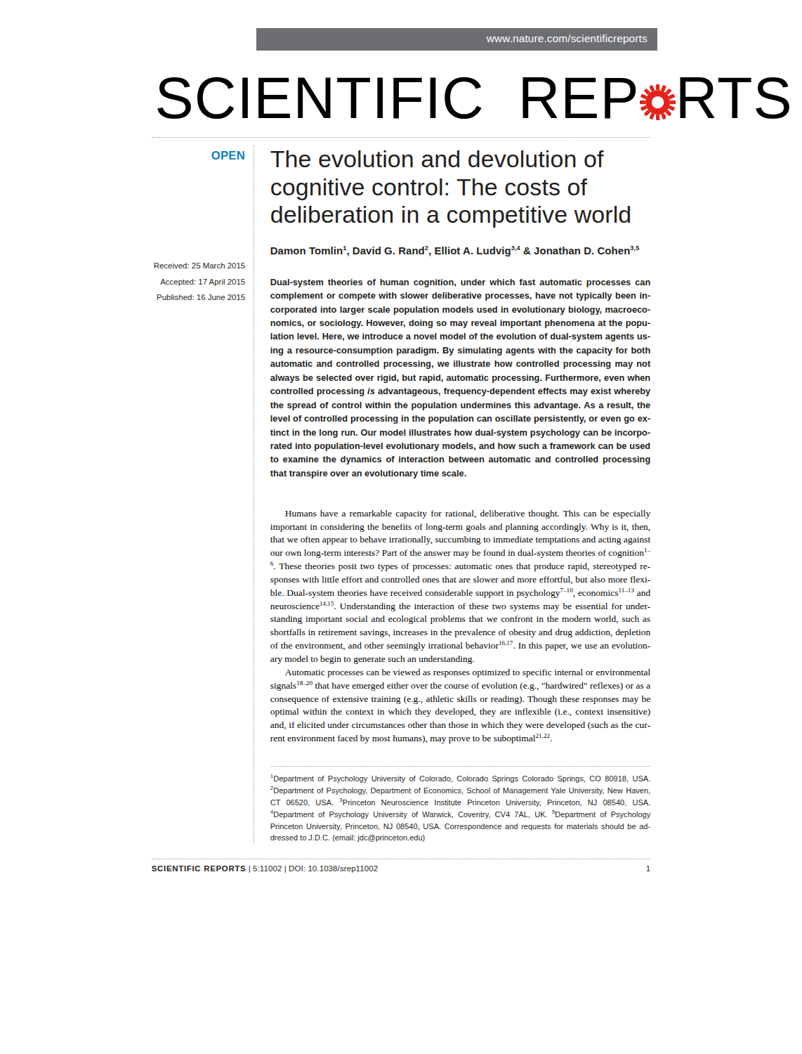www.nature.com/scientificreports
SCIENTIFIC REP RTS
OPEN
Received: 25 March 2015
Accepted: 17 April 2015
Published: 16 June 2015
The evolution and devolution of cognitive control: The costs of deliberation in a competitive world
Damon Tomlin1, David G. Rand2, Elliot A. Ludvig3,4 & Jonathan D. Cohen3,5
Dual-system theories of human cognition, under which fast automatic processes can complement or compete with slower deliberative processes, have not typically been incorporated into larger scale population models used in evolutionary biology, macroeconomics, or sociology. However, doing so may reveal important phenomena at the population level. Here, we introduce a novel model of the evolution of dual-system agents using a resource-consumption paradigm. By simulating agents with the capacity for both automatic and controlled processing, we illustrate how controlled processing may not always be selected over rigid, but rapid, automatic processing. Furthermore, even when controlled processing is advantageous, frequency-dependent effects may exist whereby the spread of control within the population undermines this advantage. As a result, the level of controlled processing in the population can oscillate persistently, or even go extinct in the long run. Our model illustrates how dual-system psychology can be incorporated into population-level evolutionary models, and how such a framework can be used to examine the dynamics of interaction between automatic and controlled processing that transpire over an evolutionary time scale.
Humans have a remarkable capacity for rational, deliberative thought. This can be especially important in considering the benefits of long-term goals and planning accordingly. Why is it, then, that we often appear to behave irrationally, succumbing to immediate temptations and acting against our own long-term interests? Part of the answer may be found in dual-system theories of cognition1–6. These theories posit two types of processes: automatic ones that produce rapid, stereotyped responses with little effort and controlled ones that are slower and more effortful, but also more flexible. Dual-system theories have received considerable support in psychology7–10, economics11–13 and neuroscience14,15. Understanding the interaction of these two systems may be essential for understanding important social and ecological problems that we confront in the modern world, such as shortfalls in retirement savings, increases in the prevalence of obesity and drug addiction, depletion of the environment, and other seemingly irrational behavior16,17. In this paper, we use an evolutionary model to begin to generate such an understanding.
Automatic processes can be viewed as responses optimized to specific internal or environmental signals18–20 that have emerged either over the course of evolution (e.g., "hardwired" reflexes) or as a consequence of extensive training (e.g., athletic skills or reading). Though these responses may be optimal within the context in which they developed, they are inflexible (i.e., context insensitive) and, if elicited under circumstances other than those in which they were developed (such as the current environment faced by most humans), may prove to be suboptimal21,22.
1Department of Psychology University of Colorado, Colorado Springs Colorado Springs, CO 80918, USA. 2Department of Psychology, Department of Economics, School of Management Yale University, New Haven, CT 06520, USA. 3Princeton Neuroscience Institute Princeton University, Princeton, NJ 08540, USA. 4Department of Psychology University of Warwick, Coventry, CV4 7AL, UK. 5Department of Psychology Princeton University, Princeton, NJ 08540, USA. Correspondence and requests for materials should be addressed to J.D.C. (email: jdc@princeton.edu)
SCIENTIFIC REPORTS | 5:11002 | DOI: 10.1038/srep11002
1